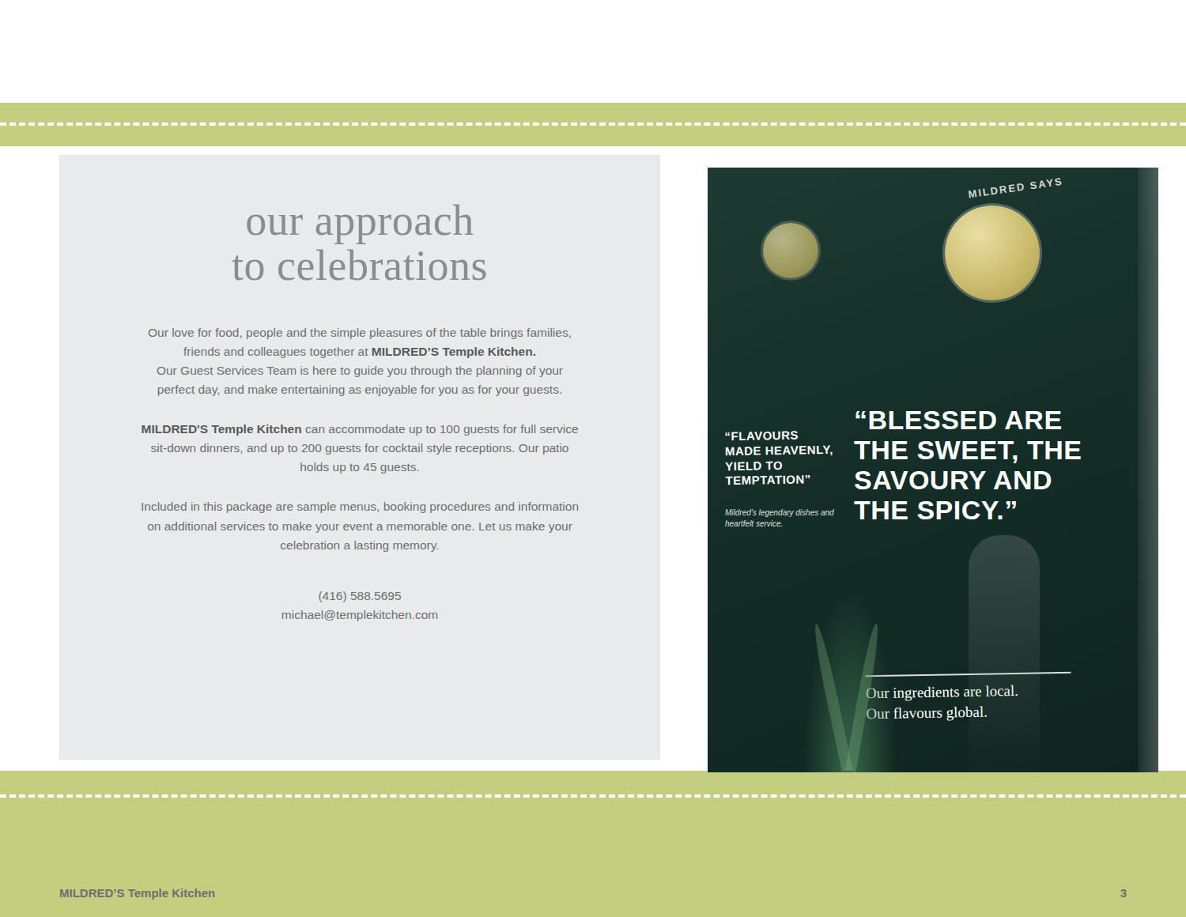our approach
to celebrations
Our love for food, people and the simple pleasures of the table brings families, friends and colleagues together at MILDRED’S Temple Kitchen.
Our Guest Services Team is here to guide you through the planning of your perfect day, and make entertaining as enjoyable for you as for your guests.
MILDRED'S Temple Kitchen can accommodate up to 100 guests for full service sit-down dinners, and up to 200 guests for cocktail style receptions. Our patio holds up to 45 guests.
Included in this package are sample menus, booking procedures and information on additional services to make your event a memorable one. Let us make your celebration a lasting memory.
(416) 588.5695
michael@templekitchen.com
MILDRED SAYS
“Flavours made heavenly, yield to temptation”
Mildred’s legendary dishes and heartfelt service.
“Blessed are the sweet, the savoury and the spicy.”
Our ingredients are local.
Our flavours global.
MILDRED’S Temple Kitchen
3